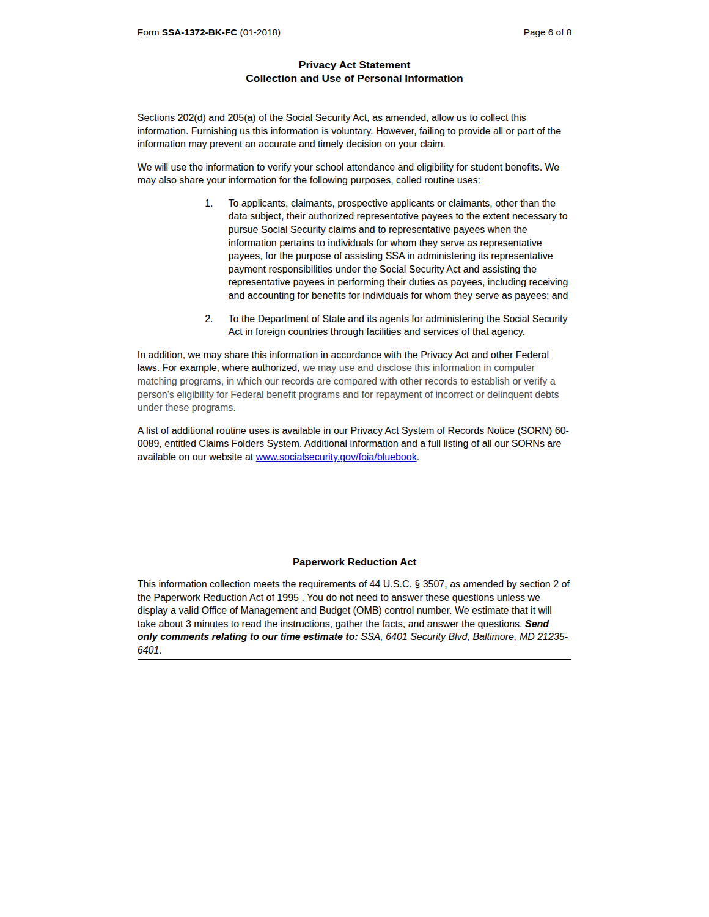Form SSA-1372-BK-FC (01-2018)
Page 6 of 8
Privacy Act Statement
Collection and Use of Personal Information
Sections 202(d) and 205(a) of the Social Security Act, as amended, allow us to collect this information. Furnishing us this information is voluntary. However, failing to provide all or part of the information may prevent an accurate and timely decision on your claim.
We will use the information to verify your school attendance and eligibility for student benefits. We may also share your information for the following purposes, called routine uses:
To applicants, claimants, prospective applicants or claimants, other than the data subject, their authorized representative payees to the extent necessary to pursue Social Security claims and to representative payees when the information pertains to individuals for whom they serve as representative payees, for the purpose of assisting SSA in administering its representative payment responsibilities under the Social Security Act and assisting the representative payees in performing their duties as payees, including receiving and accounting for benefits for individuals for whom they serve as payees; and
To the Department of State and its agents for administering the Social Security Act in foreign countries through facilities and services of that agency.
In addition, we may share this information in accordance with the Privacy Act and other Federal laws. For example, where authorized, we may use and disclose this information in computer matching programs, in which our records are compared with other records to establish or verify a person's eligibility for Federal benefit programs and for repayment of incorrect or delinquent debts under these programs.
A list of additional routine uses is available in our Privacy Act System of Records Notice (SORN) 60-0089, entitled Claims Folders System. Additional information and a full listing of all our SORNs are available on our website at www.socialsecurity.gov/foia/bluebook.
Paperwork Reduction Act
This information collection meets the requirements of 44 U.S.C. § 3507, as amended by section 2 of the Paperwork Reduction Act of 1995 . You do not need to answer these questions unless we display a valid Office of Management and Budget (OMB) control number. We estimate that it will take about 3 minutes to read the instructions, gather the facts, and answer the questions. Send only comments relating to our time estimate to: SSA, 6401 Security Blvd, Baltimore, MD 21235-6401.